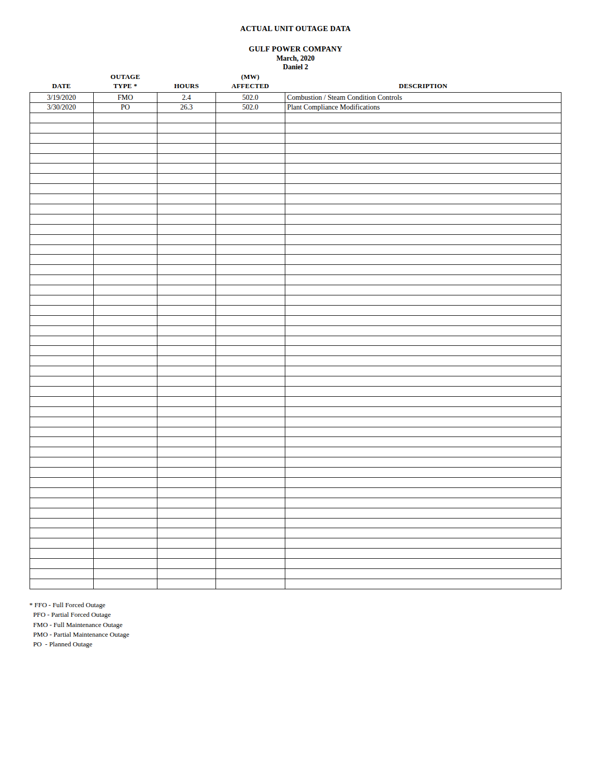ACTUAL UNIT OUTAGE DATA
GULF POWER COMPANY
March, 2020
Daniel 2
| | OUTAGE | | (MW) | |
| --- | --- | --- | --- | --- |
| DATE | TYPE * | HOURS | AFFECTED | DESCRIPTION |
| 3/19/2020 | FMO | 2.4 | 502.0 | Combustion / Steam Condition Controls |
| 3/30/2020 | PO | 26.3 | 502.0 | Plant Compliance Modifications |
* FFO - Full Forced Outage
PFO - Partial Forced Outage
FMO - Full Maintenance Outage
PMO - Partial Maintenance Outage
PO - Planned Outage